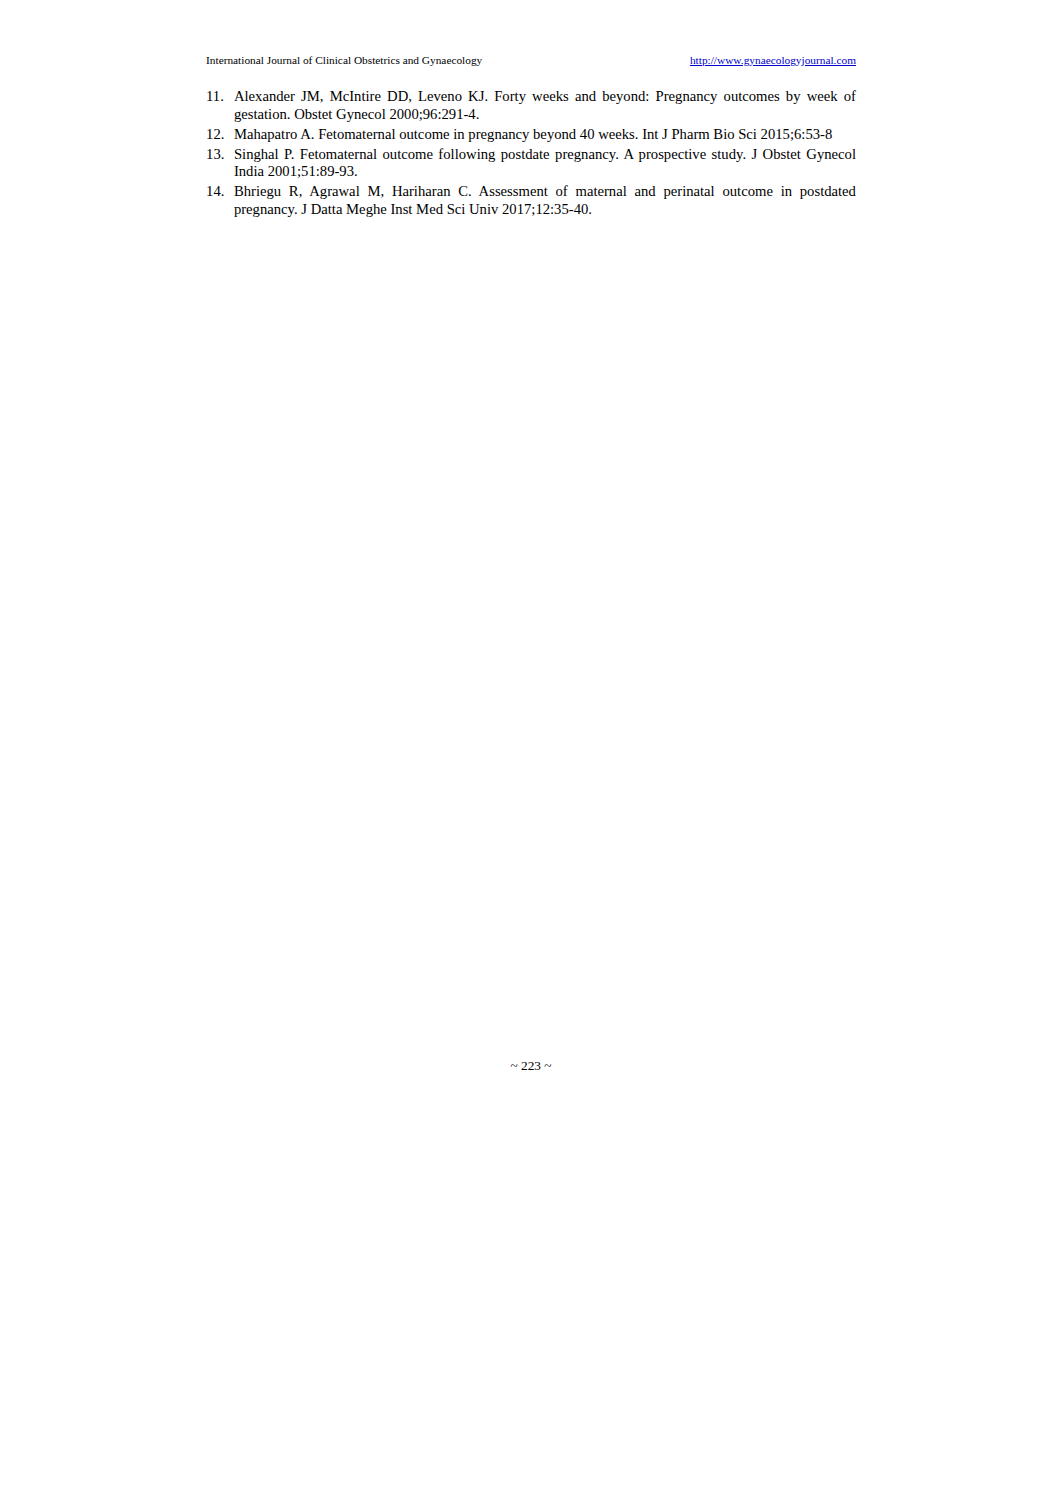International Journal of Clinical Obstetrics and Gynaecology http://www.gynaecologyjournal.com
Alexander JM, McIntire DD, Leveno KJ. Forty weeks and beyond: Pregnancy outcomes by week of gestation. Obstet Gynecol 2000;96:291-4.
Mahapatro A. Fetomaternal outcome in pregnancy beyond 40 weeks. Int J Pharm Bio Sci 2015;6:53-8
Singhal P. Fetomaternal outcome following postdate pregnancy. A prospective study. J Obstet Gynecol India 2001;51:89-93.
Bhriegu R, Agrawal M, Hariharan C. Assessment of maternal and perinatal outcome in postdated pregnancy. J Datta Meghe Inst Med Sci Univ 2017;12:35-40.
~ 223 ~